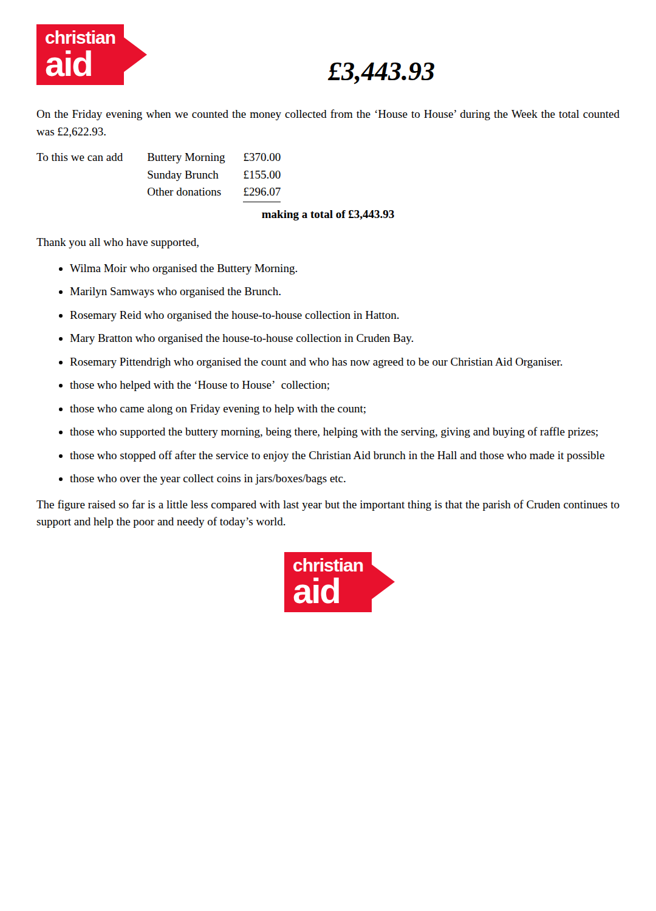christian aid
£3,443.93
On the Friday evening when we counted the money collected from the ‘House to House’ during the Week the total counted was £2,622.93.
| To this we can add | Buttery Morning | £370.00 |
| | Sunday Brunch | £155.00 |
| | Other donations | £296.07 |
making a total of £3,443.93
Thank you all who have supported,
Wilma Moir who organised the Buttery Morning.
Marilyn Samways who organised the Brunch.
Rosemary Reid who organised the house-to-house collection in Hatton.
Mary Bratton who organised the house-to-house collection in Cruden Bay.
Rosemary Pittendrigh who organised the count and who has now agreed to be our Christian Aid Organiser.
those who helped with the ‘House to House’ collection;
those who came along on Friday evening to help with the count;
those who supported the buttery morning, being there, helping with the serving, giving and buying of raffle prizes;
those who stopped off after the service to enjoy the Christian Aid brunch in the Hall and those who made it possible
those who over the year collect coins in jars/boxes/bags etc.
The figure raised so far is a little less compared with last year but the important thing is that the parish of Cruden continues to support and help the poor and needy of today’s world.
christian aid